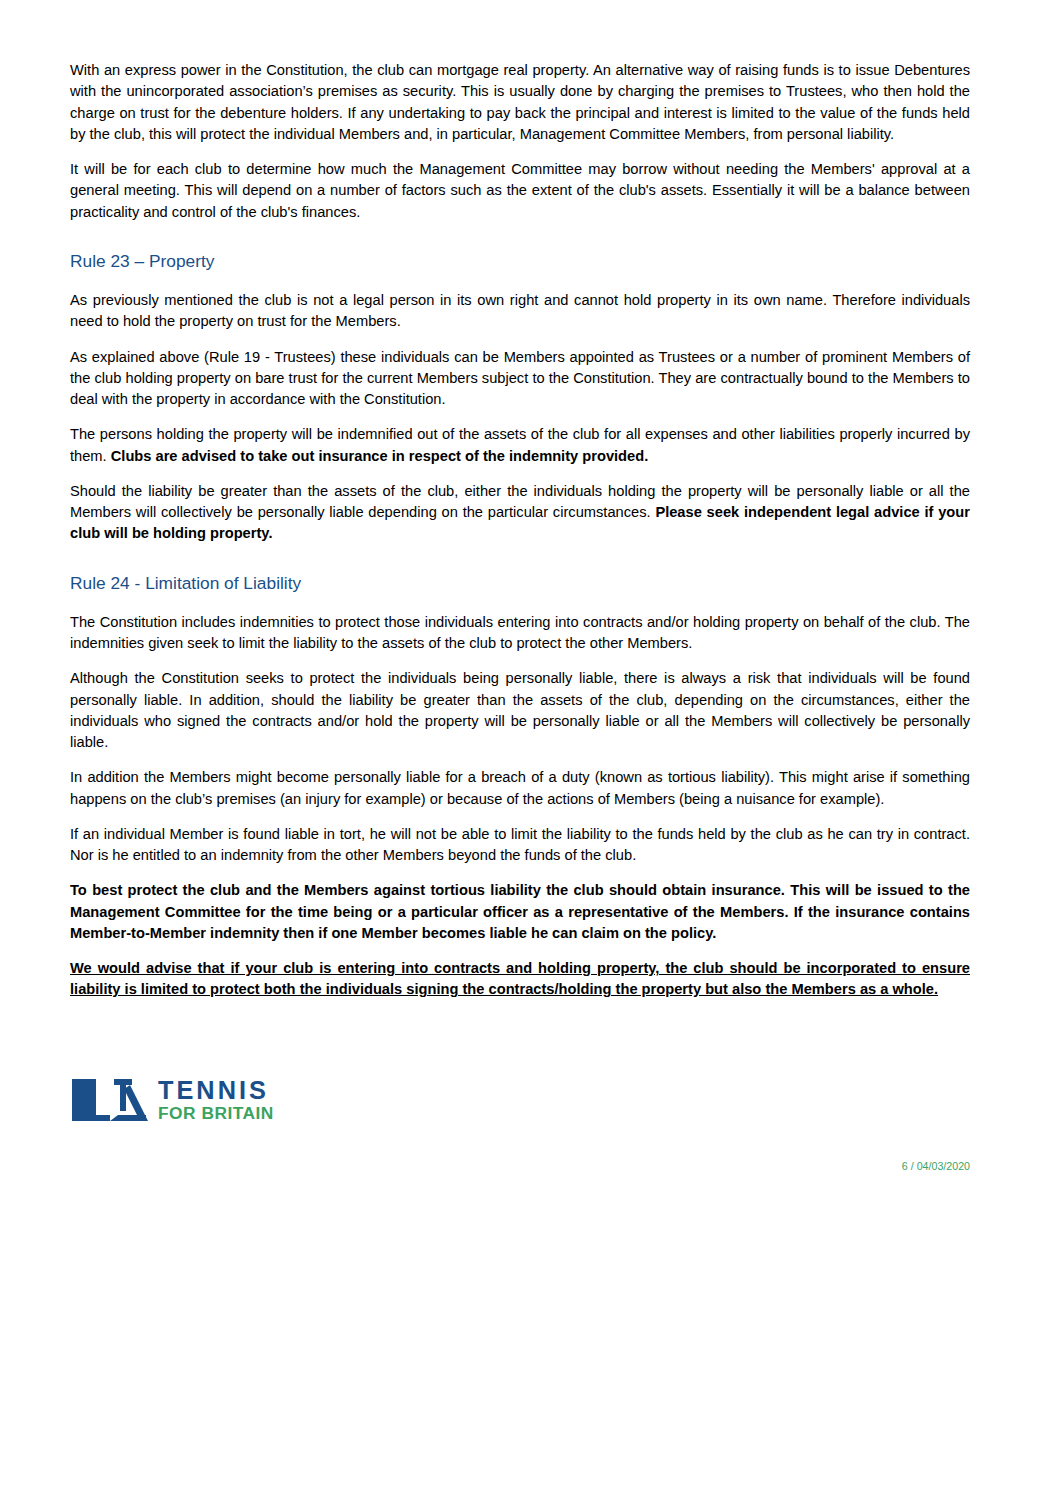With an express power in the Constitution, the club can mortgage real property. An alternative way of raising funds is to issue Debentures with the unincorporated association’s premises as security. This is usually done by charging the premises to Trustees, who then hold the charge on trust for the debenture holders. If any undertaking to pay back the principal and interest is limited to the value of the funds held by the club, this will protect the individual Members and, in particular, Management Committee Members, from personal liability.
It will be for each club to determine how much the Management Committee may borrow without needing the Members' approval at a general meeting. This will depend on a number of factors such as the extent of the club's assets. Essentially it will be a balance between practicality and control of the club's finances.
Rule 23 – Property
As previously mentioned the club is not a legal person in its own right and cannot hold property in its own name. Therefore individuals need to hold the property on trust for the Members.
As explained above (Rule 19 - Trustees) these individuals can be Members appointed as Trustees or a number of prominent Members of the club holding property on bare trust for the current Members subject to the Constitution. They are contractually bound to the Members to deal with the property in accordance with the Constitution.
The persons holding the property will be indemnified out of the assets of the club for all expenses and other liabilities properly incurred by them. Clubs are advised to take out insurance in respect of the indemnity provided.
Should the liability be greater than the assets of the club, either the individuals holding the property will be personally liable or all the Members will collectively be personally liable depending on the particular circumstances. Please seek independent legal advice if your club will be holding property.
Rule 24 - Limitation of Liability
The Constitution includes indemnities to protect those individuals entering into contracts and/or holding property on behalf of the club. The indemnities given seek to limit the liability to the assets of the club to protect the other Members.
Although the Constitution seeks to protect the individuals being personally liable, there is always a risk that individuals will be found personally liable. In addition, should the liability be greater than the assets of the club, depending on the circumstances, either the individuals who signed the contracts and/or hold the property will be personally liable or all the Members will collectively be personally liable.
In addition the Members might become personally liable for a breach of a duty (known as tortious liability). This might arise if something happens on the club’s premises (an injury for example) or because of the actions of Members (being a nuisance for example).
If an individual Member is found liable in tort, he will not be able to limit the liability to the funds held by the club as he can try in contract. Nor is he entitled to an indemnity from the other Members beyond the funds of the club.
To best protect the club and the Members against tortious liability the club should obtain insurance. This will be issued to the Management Committee for the time being or a particular officer as a representative of the Members. If the insurance contains Member-to-Member indemnity then if one Member becomes liable he can claim on the policy.
We would advise that if your club is entering into contracts and holding property, the club should be incorporated to ensure liability is limited to protect both the individuals signing the contracts/holding the property but also the Members as a whole.
TENNIS FOR BRITAIN
6 / 04/03/2020